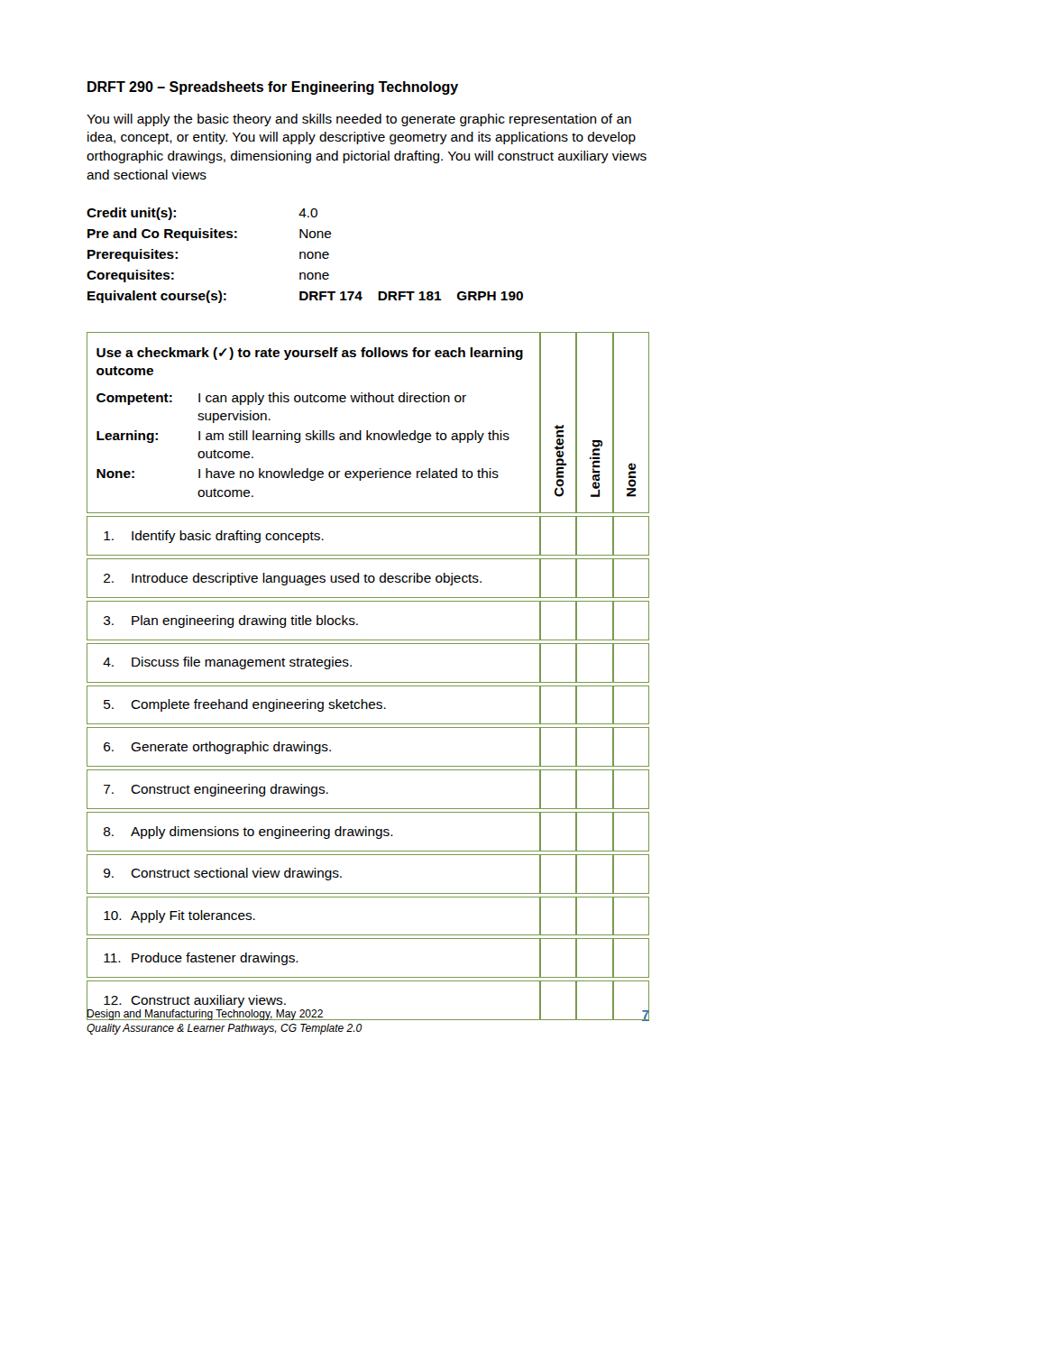DRFT 290 – Spreadsheets for Engineering Technology
You will apply the basic theory and skills needed to generate graphic representation of an idea, concept, or entity. You will apply descriptive geometry and its applications to develop orthographic drawings, dimensioning and pictorial drafting. You will construct auxiliary views and sectional views
| Credit unit(s): | 4.0 |
| Pre and Co Requisites: | None |
| Prerequisites: | none |
| Corequisites: | none |
| Equivalent course(s): | DRFT 174 DRFT 181 GRPH 190 |
| Use a checkmark (✓) to rate yourself as follows for each learning outcome / Competent: / I can apply this outcome without direction or supervision. / / --- / --- / / Learning: / I am still learning skills and knowledge to apply this outcome. / / None: / I have no knowledge or experience related to this outcome. / | Competent | Learning | None |
| --- | --- | --- | --- |
| 1. Identify basic drafting concepts. | | | |
| 2. Introduce descriptive languages used to describe objects. | | | |
| 3. Plan engineering drawing title blocks. | | | |
| 4. Discuss file management strategies. | | | |
| 5. Complete freehand engineering sketches. | | | |
| 6. Generate orthographic drawings. | | | |
| 7. Construct engineering drawings. | | | |
| 8. Apply dimensions to engineering drawings. | | | |
| 9. Construct sectional view drawings. | | | |
| 10. Apply Fit tolerances. | | | |
| 11. Produce fastener drawings. | | | |
| 12. Construct auxiliary views. | | | |
Design and Manufacturing Technology, May 2022
Quality Assurance & Learner Pathways, CG Template 2.0
7